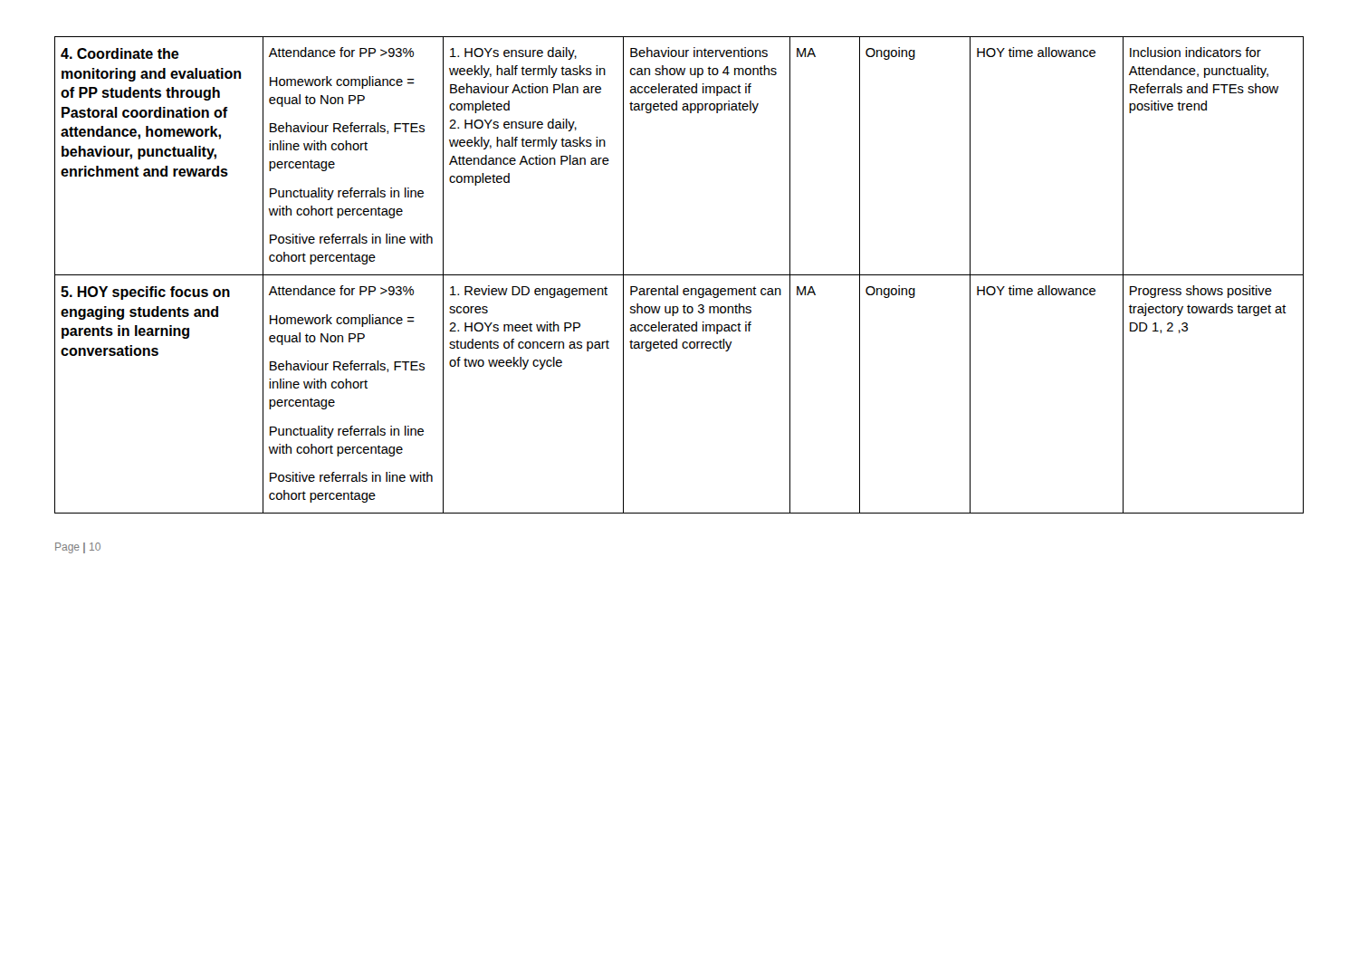| 4. Coordinate the monitoring and evaluation of PP students through Pastoral coordination of attendance, homework, behaviour, punctuality, enrichment and rewards | Attendance for PP >93% Homework compliance = equal to Non PP Behaviour Referrals, FTEs inline with cohort percentage Punctuality referrals in line with cohort percentage Positive referrals in line with cohort percentage | 1. HOYs ensure daily, weekly, half termly tasks in Behaviour Action Plan are completed 2. HOYs ensure daily, weekly, half termly tasks in Attendance Action Plan are completed | Behaviour interventions can show up to 4 months accelerated impact if targeted appropriately | MA | Ongoing | HOY time allowance | Inclusion indicators for Attendance, punctuality, Referrals and FTEs show positive trend |
| 5. HOY specific focus on engaging students and parents in learning conversations | Attendance for PP >93% Homework compliance = equal to Non PP Behaviour Referrals, FTEs inline with cohort percentage Punctuality referrals in line with cohort percentage Positive referrals in line with cohort percentage | 1. Review DD engagement scores 2. HOYs meet with PP students of concern as part of two weekly cycle | Parental engagement can show up to 3 months accelerated impact if targeted correctly | MA | Ongoing | HOY time allowance | Progress shows positive trajectory towards target at DD 1, 2 ,3 |
Page | 10